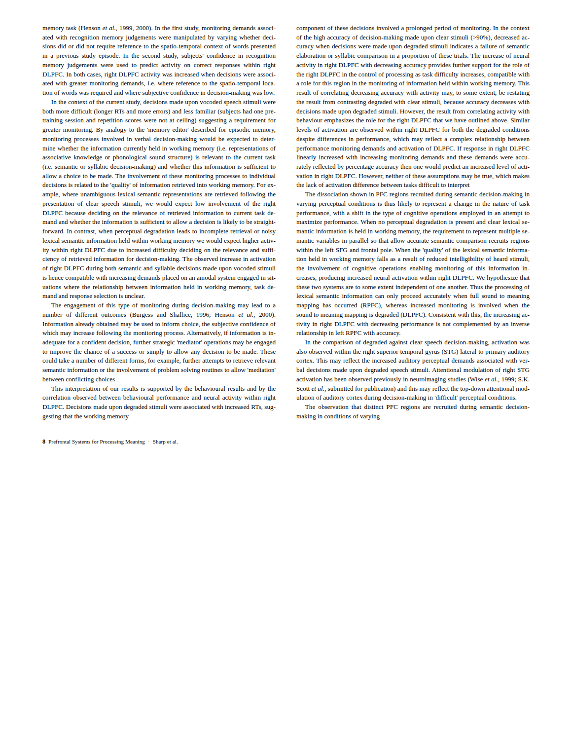memory task (Henson et al., 1999, 2000). In the first study, monitoring demands associated with recognition memory judgements were manipulated by varying whether decisions did or did not require reference to the spatio-temporal context of words presented in a previous study episode. In the second study, subjects' confidence in recognition memory judgements were used to predict activity on correct responses within right DLPFC. In both cases, right DLPFC activity was increased when decisions were associated with greater monitoring demands, i.e. where reference to the spatio-temporal location of words was required and where subjective confidence in decision-making was low.
In the context of the current study, decisions made upon vocoded speech stimuli were both more difficult (longer RTs and more errors) and less familiar (subjects had one pre-training session and repetition scores were not at ceiling) suggesting a requirement for greater monitoring. By analogy to the 'memory editor' described for episodic memory, monitoring processes involved in verbal decision-making would be expected to determine whether the information currently held in working memory (i.e. representations of associative knowledge or phonological sound structure) is relevant to the current task (i.e. semantic or syllabic decision-making) and whether this information is sufficient to allow a choice to be made. The involvement of these monitoring processes to individual decisions is related to the 'quality' of information retrieved into working memory. For example, where unambiguous lexical semantic representations are retrieved following the presentation of clear speech stimuli, we would expect low involvement of the right DLPFC because deciding on the relevance of retrieved information to current task demand and whether the information is sufficient to allow a decision is likely to be straightforward. In contrast, when perceptual degradation leads to incomplete retrieval or noisy lexical semantic information held within working memory we would expect higher activity within right DLPFC due to increased difficulty deciding on the relevance and sufficiency of retrieved information for decision-making. The observed increase in activation of right DLPFC during both semantic and syllable decisions made upon vocoded stimuli is hence compatible with increasing demands placed on an amodal system engaged in situations where the relationship between information held in working memory, task demand and response selection is unclear.
The engagement of this type of monitoring during decision-making may lead to a number of different outcomes (Burgess and Shallice, 1996; Henson et al., 2000). Information already obtained may be used to inform choice, the subjective confidence of which may increase following the monitoring process. Alternatively, if information is inadequate for a confident decision, further strategic 'mediator' operations may be engaged to improve the chance of a success or simply to allow any decision to be made. These could take a number of different forms, for example, further attempts to retrieve relevant semantic information or the involvement of problem solving routines to allow 'mediation' between conflicting choices
This interpretation of our results is supported by the behavioural results and by the correlation observed between behavioural performance and neural activity within right DLPFC. Decisions made upon degraded stimuli were associated with increased RTs, suggesting that the working memory
component of these decisions involved a prolonged period of monitoring. In the context of the high accuracy of decision-making made upon clear stimuli (>90%), decreased accuracy when decisions were made upon degraded stimuli indicates a failure of semantic elaboration or syllabic comparison in a proportion of these trials. The increase of neural activity in right DLPFC with decreasing accuracy provides further support for the role of the right DLPFC in the control of processing as task difficulty increases, compatible with a role for this region in the monitoring of information held within working memory. This result of correlating decreasing accuracy with activity may, to some extent, be restating the result from contrasting degraded with clear stimuli, because accuracy decreases with decisions made upon degraded stimuli. However, the result from correlating activity with behaviour emphasizes the role for the right DLPFC that we have outlined above. Similar levels of activation are observed within right DLPFC for both the degraded conditions despite differences in performance, which may reflect a complex relationship between performance monitoring demands and activation of DLPFC. If response in right DLPFC linearly increased with increasing monitoring demands and these demands were accurately reflected by percentage accuracy then one would predict an increased level of activation in right DLPFC. However, neither of these assumptions may be true, which makes the lack of activation difference between tasks difficult to interpret
The dissociation shown in PFC regions recruited during semantic decision-making in varying perceptual conditions is thus likely to represent a change in the nature of task performance, with a shift in the type of cognitive operations employed in an attempt to maximize performance. When no perceptual degradation is present and clear lexical semantic information is held in working memory, the requirement to represent multiple semantic variables in parallel so that allow accurate semantic comparison recruits regions within the left SFG and frontal pole. When the 'quality' of the lexical semantic information held in working memory falls as a result of reduced intelligibility of heard stimuli, the involvement of cognitive operations enabling monitoring of this information increases, producing increased neural activation within right DLPFC. We hypothesize that these two systems are to some extent independent of one another. Thus the processing of lexical semantic information can only proceed accurately when full sound to meaning mapping has occurred (RPFC), whereas increased monitoring is involved when the sound to meaning mapping is degraded (DLPFC). Consistent with this, the increasing activity in right DLPFC with decreasing performance is not complemented by an inverse relationship in left RPFC with accuracy.
In the comparison of degraded against clear speech decision-making, activation was also observed within the right superior temporal gyrus (STG) lateral to primary auditory cortex. This may reflect the increased auditory perceptual demands associated with verbal decisions made upon degraded speech stimuli. Attentional modulation of right STG activation has been observed previously in neuroimaging studies (Wise et al., 1999; S.K. Scott et al., submitted for publication) and this may reflect the top-down attentional modulation of auditory cortex during decision-making in 'difficult' perceptual conditions.
The observation that distinct PFC regions are recruited during semantic decision-making in conditions of varying
8 Prefrontal Systems for Processing Meaning·Sharp et al.